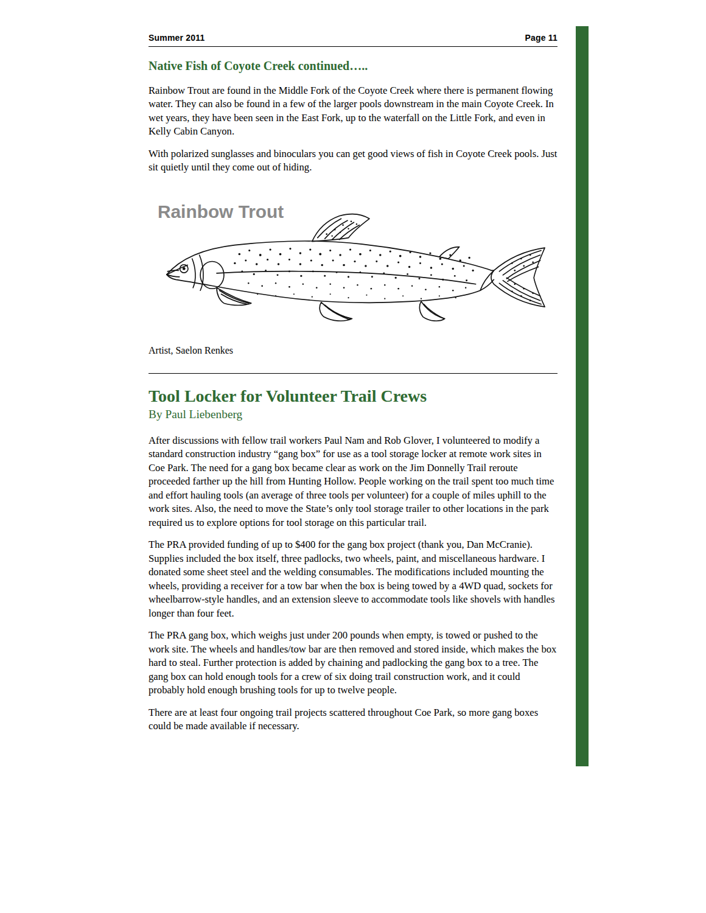Summer 2011 Page 11
Native Fish of Coyote Creek continued…..
Rainbow Trout are found in the Middle Fork of the Coyote Creek where there is permanent flowing water. They can also be found in a few of the larger pools downstream in the main Coyote Creek. In wet years, they have been seen in the East Fork, up to the waterfall on the Little Fork, and even in Kelly Cabin Canyon.
With polarized sunglasses and binoculars you can get good views of fish in Coyote Creek pools. Just sit quietly until they come out of hiding.
Rainbow Trout Black-and-white illustration of a speckled rainbow trout facing left, with dorsal, pectoral, pelvic, anal and forked caudal fins. Rainbow Trout
Artist, Saelon Renkes
Tool Locker for Volunteer Trail Crews
By Paul Liebenberg
After discussions with fellow trail workers Paul Nam and Rob Glover, I volunteered to modify a standard construction industry “gang box” for use as a tool storage locker at remote work sites in Coe Park. The need for a gang box became clear as work on the Jim Donnelly Trail reroute proceeded farther up the hill from Hunting Hollow. People working on the trail spent too much time and effort hauling tools (an average of three tools per volunteer) for a couple of miles uphill to the work sites. Also, the need to move the State’s only tool storage trailer to other locations in the park required us to explore options for tool storage on this particular trail.
The PRA provided funding of up to $400 for the gang box project (thank you, Dan McCranie). Supplies included the box itself, three padlocks, two wheels, paint, and miscellaneous hardware. I donated some sheet steel and the welding consumables. The modifications included mounting the wheels, providing a receiver for a tow bar when the box is being towed by a 4WD quad, sockets for wheelbarrow-style handles, and an extension sleeve to accommodate tools like shovels with handles longer than four feet.
The PRA gang box, which weighs just under 200 pounds when empty, is towed or pushed to the work site. The wheels and handles/tow bar are then removed and stored inside, which makes the box hard to steal. Further protection is added by chaining and padlocking the gang box to a tree. The gang box can hold enough tools for a crew of six doing trail construction work, and it could probably hold enough brushing tools for up to twelve people.
There are at least four ongoing trail projects scattered throughout Coe Park, so more gang boxes could be made available if necessary.